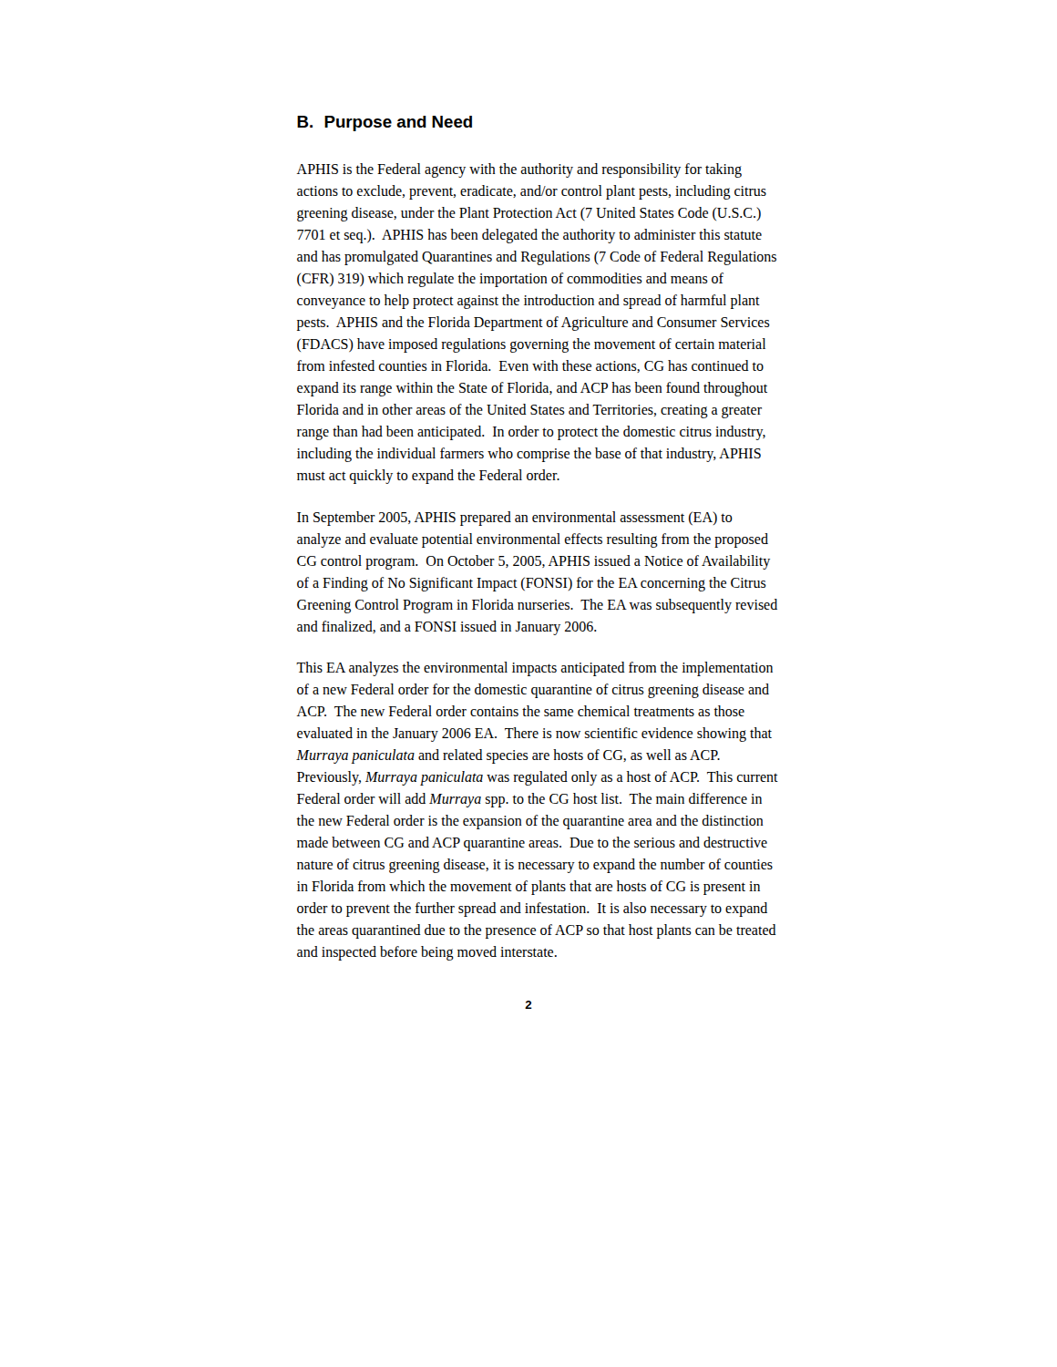B. Purpose and Need
APHIS is the Federal agency with the authority and responsibility for taking actions to exclude, prevent, eradicate, and/or control plant pests, including citrus greening disease, under the Plant Protection Act (7 United States Code (U.S.C.) 7701 et seq.). APHIS has been delegated the authority to administer this statute and has promulgated Quarantines and Regulations (7 Code of Federal Regulations (CFR) 319) which regulate the importation of commodities and means of conveyance to help protect against the introduction and spread of harmful plant pests. APHIS and the Florida Department of Agriculture and Consumer Services (FDACS) have imposed regulations governing the movement of certain material from infested counties in Florida. Even with these actions, CG has continued to expand its range within the State of Florida, and ACP has been found throughout Florida and in other areas of the United States and Territories, creating a greater range than had been anticipated. In order to protect the domestic citrus industry, including the individual farmers who comprise the base of that industry, APHIS must act quickly to expand the Federal order.
In September 2005, APHIS prepared an environmental assessment (EA) to analyze and evaluate potential environmental effects resulting from the proposed CG control program. On October 5, 2005, APHIS issued a Notice of Availability of a Finding of No Significant Impact (FONSI) for the EA concerning the Citrus Greening Control Program in Florida nurseries. The EA was subsequently revised and finalized, and a FONSI issued in January 2006.
This EA analyzes the environmental impacts anticipated from the implementation of a new Federal order for the domestic quarantine of citrus greening disease and ACP. The new Federal order contains the same chemical treatments as those evaluated in the January 2006 EA. There is now scientific evidence showing that Murraya paniculata and related species are hosts of CG, as well as ACP. Previously, Murraya paniculata was regulated only as a host of ACP. This current Federal order will add Murraya spp. to the CG host list. The main difference in the new Federal order is the expansion of the quarantine area and the distinction made between CG and ACP quarantine areas. Due to the serious and destructive nature of citrus greening disease, it is necessary to expand the number of counties in Florida from which the movement of plants that are hosts of CG is present in order to prevent the further spread and infestation. It is also necessary to expand the areas quarantined due to the presence of ACP so that host plants can be treated and inspected before being moved interstate.
2